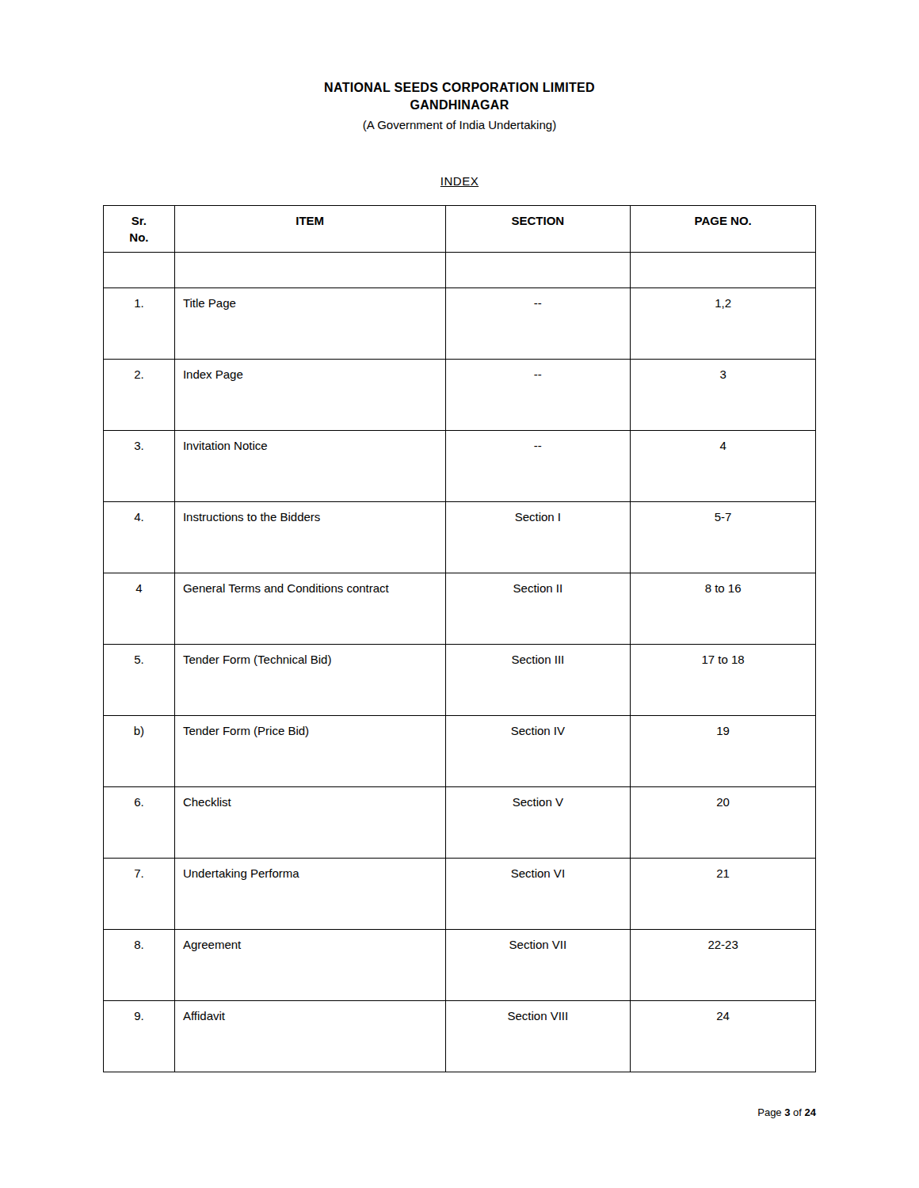NATIONAL SEEDS CORPORATION LIMITED
GANDHINAGAR
(A Government of India Undertaking)
INDEX
| Sr. No. | ITEM | SECTION | PAGE NO. |
| --- | --- | --- | --- |
| 1. | Title Page | -- | 1,2 |
| 2. | Index Page | -- | 3 |
| 3. | Invitation Notice | -- | 4 |
| 4. | Instructions to the Bidders | Section I | 5-7 |
| 4 | General Terms and Conditions contract | Section II | 8 to 16 |
| 5. | Tender Form (Technical Bid) | Section III | 17 to 18 |
| b) | Tender Form (Price Bid) | Section IV | 19 |
| 6. | Checklist | Section V | 20 |
| 7. | Undertaking Performa | Section VI | 21 |
| 8. | Agreement | Section VII | 22-23 |
| 9. | Affidavit | Section VIII | 24 |
Page 3 of 24